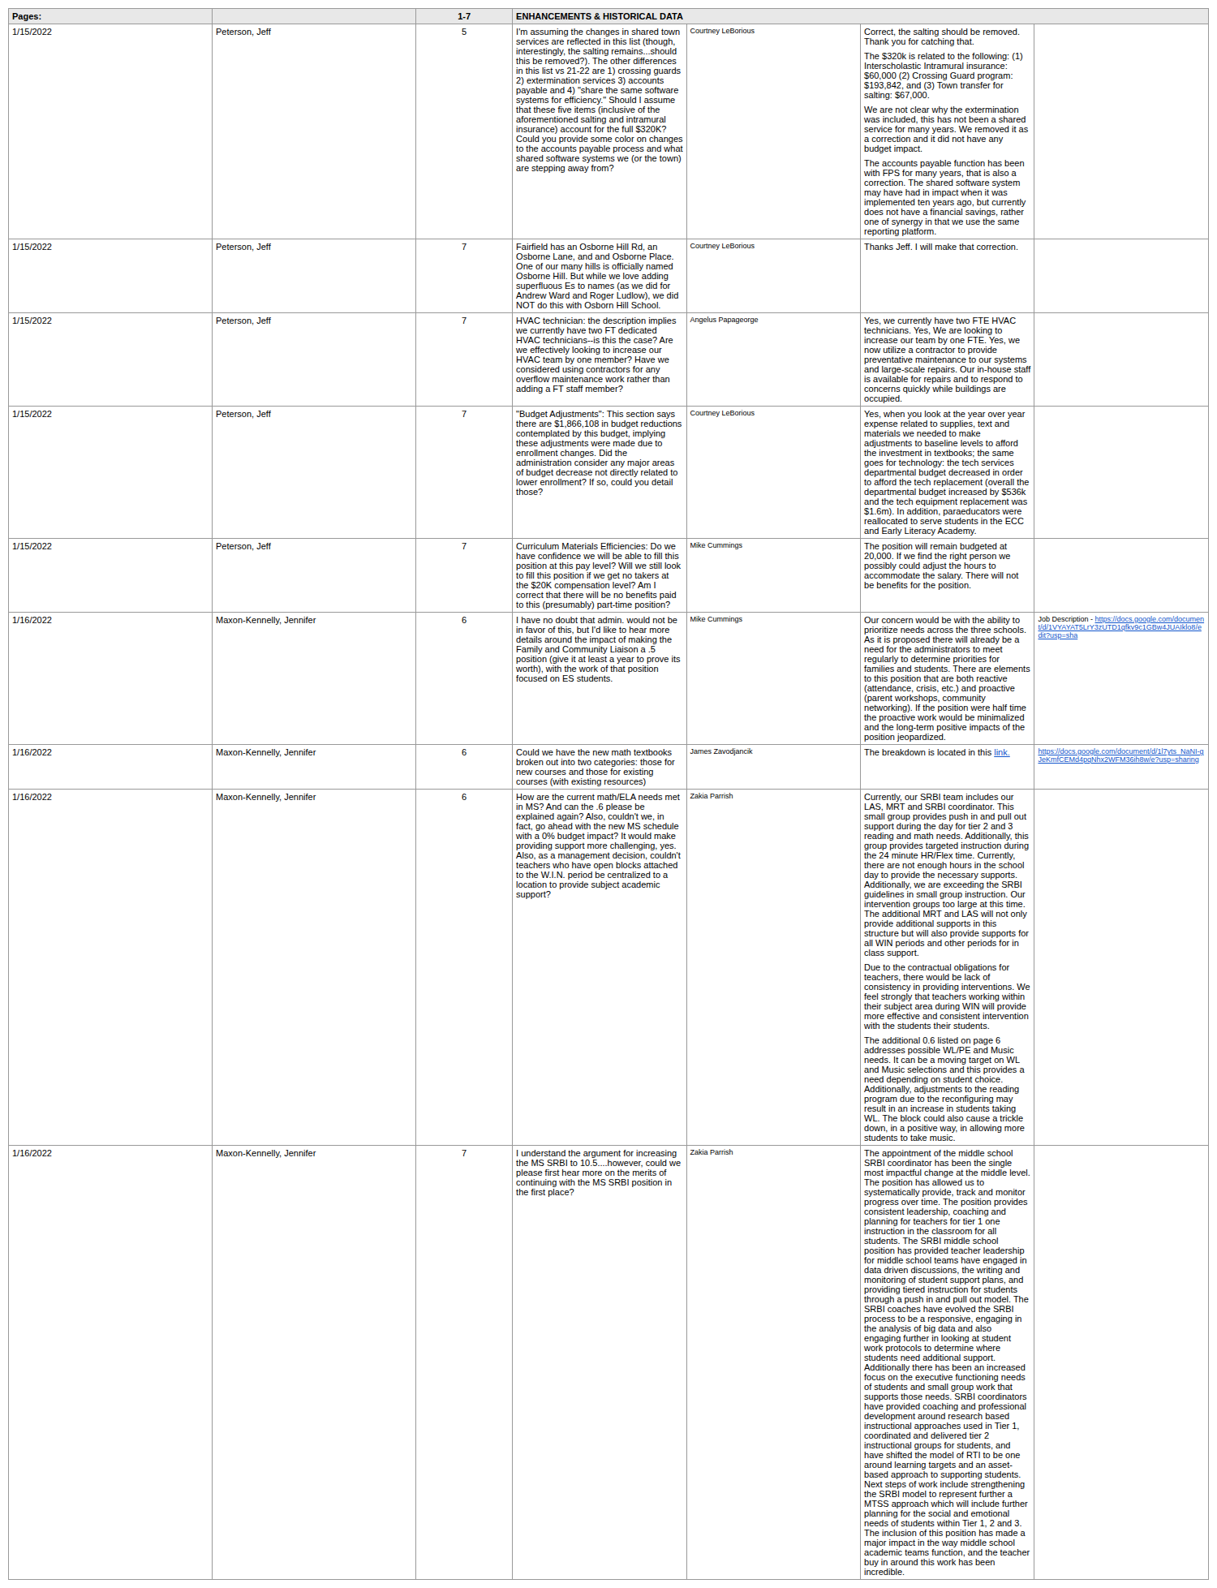| Pages: | | 1-7 | ENHANCEMENTS & HISTORICAL DATA |
| --- | --- | --- | --- |
| 1/15/2022 | Peterson, Jeff | 5 | I'm assuming the changes in shared town services are reflected in this list (though, interestingly, the salting remains...should this be removed?). The other differences in this list vs 21-22 are 1) crossing guards 2) extermination services 3) accounts payable and 4) "share the same software systems for efficiency." Should I assume that these five items (inclusive of the aforementioned salting and intramural insurance) account for the full $320K? Could you provide some color on changes to the accounts payable process and what shared software systems we (or the town) are stepping away from? | Courtney LeBorious | Correct, the salting should be removed. Thank you for catching that. The $320k is related to the following: (1) Interscholastic Intramural insurance: $60,000 (2) Crossing Guard program: $193,842, and (3) Town transfer for salting: $67,000. We are not clear why the extermination was included, this has not been a shared service for many years. We removed it as a correction and it did not have any budget impact. The accounts payable function has been with FPS for many years, that is also a correction. The shared software system may have had in impact when it was implemented ten years ago, but currently does not have a financial savings, rather one of synergy in that we use the same reporting platform. | |
| 1/15/2022 | Peterson, Jeff | 7 | Fairfield has an Osborne Hill Rd, an Osborne Lane, and and Osborne Place. One of our many hills is officially named Osborne Hill. But while we love adding superfluous Es to names (as we did for Andrew Ward and Roger Ludlow), we did NOT do this with Osborn Hill School. | Courtney LeBorious | Thanks Jeff. I will make that correction. | |
| 1/15/2022 | Peterson, Jeff | 7 | HVAC technician: the description implies we currently have two FT dedicated HVAC technicians--is this the case? Are we effectively looking to increase our HVAC team by one member? Have we considered using contractors for any overflow maintenance work rather than adding a FT staff member? | Angelus Papageorge | Yes, we currently have two FTE HVAC technicians. Yes, We are looking to increase our team by one FTE. Yes, we now utilize a contractor to provide preventative maintenance to our systems and large-scale repairs. Our in-house staff is available for repairs and to respond to concerns quickly while buildings are occupied. | |
| 1/15/2022 | Peterson, Jeff | 7 | "Budget Adjustments": This section says there are $1,866,108 in budget reductions contemplated by this budget, implying these adjustments were made due to enrollment changes. Did the administration consider any major areas of budget decrease not directly related to lower enrollment? If so, could you detail those? | Courtney LeBorious | Yes, when you look at the year over year expense related to supplies, text and materials we needed to make adjustments to baseline levels to afford the investment in textbooks; the same goes for technology: the tech services departmental budget decreased in order to afford the tech replacement (overall the departmental budget increased by $536k and the tech equipment replacement was $1.6m). In addition, paraeducators were reallocated to serve students in the ECC and Early Literacy Academy. | |
| 1/15/2022 | Peterson, Jeff | 7 | Curriculum Materials Efficiencies: Do we have confidence we will be able to fill this position at this pay level? Will we still look to fill this position if we get no takers at the $20K compensation level? Am I correct that there will be no benefits paid to this (presumably) part-time position? | Mike Cummings | The position will remain budgeted at 20,000. If we find the right person we possibly could adjust the hours to accommodate the salary. There will not be benefits for the position. | |
| 1/16/2022 | Maxon-Kennelly, Jennifer | 6 | I have no doubt that admin. would not be in favor of this, but I'd like to hear more details around the impact of making the Family and Community Liaison a .5 position (give it at least a year to prove its worth), with the work of that position focused on ES students. | Mike Cummings | Our concern would be with the ability to prioritize needs across the three schools. As it is proposed there will already be a need for the administrators to meet regularly to determine priorities for families and students. There are elements to this position that are both reactive (attendance, crisis, etc.) and proactive (parent workshops, community networking). If the position were half time the proactive work would be minimalized and the long-term positive impacts of the position jeopardized. | Job Description - https://docs.google.com/document/d/1VYAYAT5LrY3zUTD1qfkv9c1GBw4JUAIklo8/edit?usp=sha |
| 1/16/2022 | Maxon-Kennelly, Jennifer | 6 | Could we have the new math textbooks broken out into two categories: those for new courses and those for existing courses (with existing resources) | James Zavodjancik | The breakdown is located in this link. | https://docs.google.com/document/d/1l7yts_NaNI-gJeKmfCEMd4pqNhx2WFM36ih8w/e?usp=sharing |
| 1/16/2022 | Maxon-Kennelly, Jennifer | 6 | How are the current math/ELA needs met in MS? And can the .6 please be explained again? Also, couldn't we, in fact, go ahead with the new MS schedule with a 0% budget impact? It would make providing support more challenging, yes. Also, as a management decision, couldn't teachers who have open blocks attached to the W.I.N. period be centralized to a location to provide subject academic support? | Zakia Parrish | Currently, our SRBI team includes our LAS, MRT and SRBI coordinator. This small group provides push in and pull out support during the day for tier 2 and 3 reading and math needs. Additionally, this group provides targeted instruction during the 24 minute HR/Flex time. Currently, there are not enough hours in the school day to provide the necessary supports. Additionally, we are exceeding the SRBI guidelines in small group instruction. Our intervention groups too large at this time. The additional MRT and LAS will not only provide additional supports in this structure but will also provide supports for all WIN periods and other periods for in class support. Due to the contractual obligations for teachers, there would be lack of consistency in providing interventions. We feel strongly that teachers working within their subject area during WIN will provide more effective and consistent intervention with the students their students. The additional 0.6 listed on page 6 addresses possible WL/PE and Music needs. It can be a moving target on WL and Music selections and this provides a need depending on student choice. Additionally, adjustments to the reading program due to the reconfiguring may result in an increase in students taking WL. The block could also cause a trickle down, in a positive way, in allowing more students to take music. | |
| 1/16/2022 | Maxon-Kennelly, Jennifer | 7 | I understand the argument for increasing the MS SRBI to 10.5....however, could we please first hear more on the merits of continuing with the MS SRBI position in the first place? | Zakia Parrish | The appointment of the middle school SRBI coordinator has been the single most impactful change at the middle level. The position has allowed us to systematically provide, track and monitor progress over time. The position provides consistent leadership, coaching and planning for teachers for tier 1 one instruction in the classroom for all students. The SRBI middle school position has provided teacher leadership for middle school teams have engaged in data driven discussions, the writing and monitoring of student support plans, and providing tiered instruction for students through a push in and pull out model. The SRBI coaches have evolved the SRBI process to be a responsive, engaging in the analysis of big data and also engaging further in looking at student work protocols to determine where students need additional support. Additionally there has been an increased focus on the executive functioning needs of students and small group work that supports those needs. SRBI coordinators have provided coaching and professional development around research based instructional approaches used in Tier 1, coordinated and delivered tier 2 instructional groups for students, and have shifted the model of RTI to be one around learning targets and an asset-based approach to supporting students. Next steps of work include strengthening the SRBI model to represent further a MTSS approach which will include further planning for the social and emotional needs of students within Tier 1, 2 and 3. The inclusion of this position has made a major impact in the way middle school academic teams function, and the teacher buy in around this work has been incredible. | |